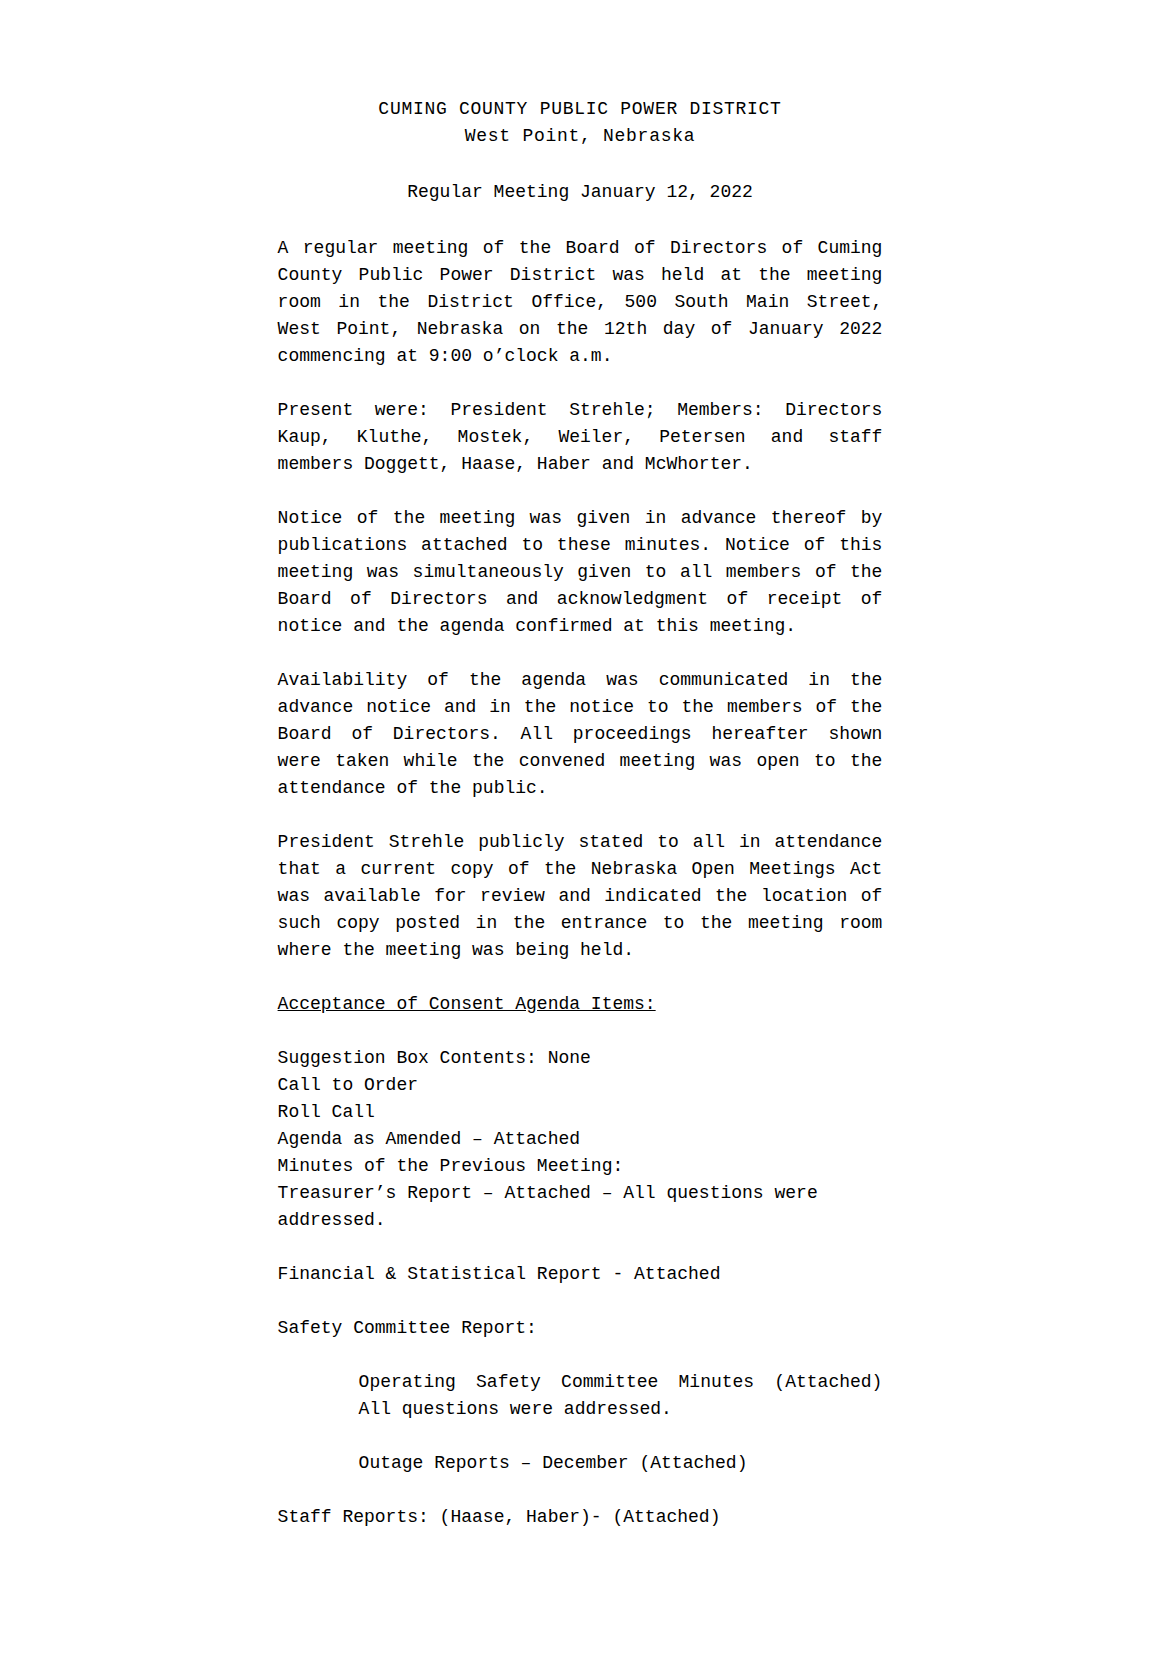CUMING COUNTY PUBLIC POWER DISTRICT
West Point, Nebraska
Regular Meeting January 12, 2022
A regular meeting of the Board of Directors of Cuming County Public Power District was held at the meeting room in the District Office, 500 South Main Street, West Point, Nebraska on the 12th day of January 2022 commencing at 9:00 o’clock a.m.
Present were: President Strehle; Members: Directors Kaup, Kluthe, Mostek, Weiler, Petersen and staff members Doggett, Haase, Haber and McWhorter.
Notice of the meeting was given in advance thereof by publications attached to these minutes. Notice of this meeting was simultaneously given to all members of the Board of Directors and acknowledgment of receipt of notice and the agenda confirmed at this meeting.
Availability of the agenda was communicated in the advance notice and in the notice to the members of the Board of Directors. All proceedings hereafter shown were taken while the convened meeting was open to the attendance of the public.
President Strehle publicly stated to all in attendance that a current copy of the Nebraska Open Meetings Act was available for review and indicated the location of such copy posted in the entrance to the meeting room where the meeting was being held.
Acceptance of Consent Agenda Items:
Suggestion Box Contents: None
Call to Order
Roll Call
Agenda as Amended – Attached
Minutes of the Previous Meeting:
Treasurer’s Report – Attached – All questions were addressed.
Financial & Statistical Report - Attached
Safety Committee Report:
Operating Safety Committee Minutes (Attached) All questions were addressed.
Outage Reports – December (Attached)
Staff Reports: (Haase, Haber)- (Attached)